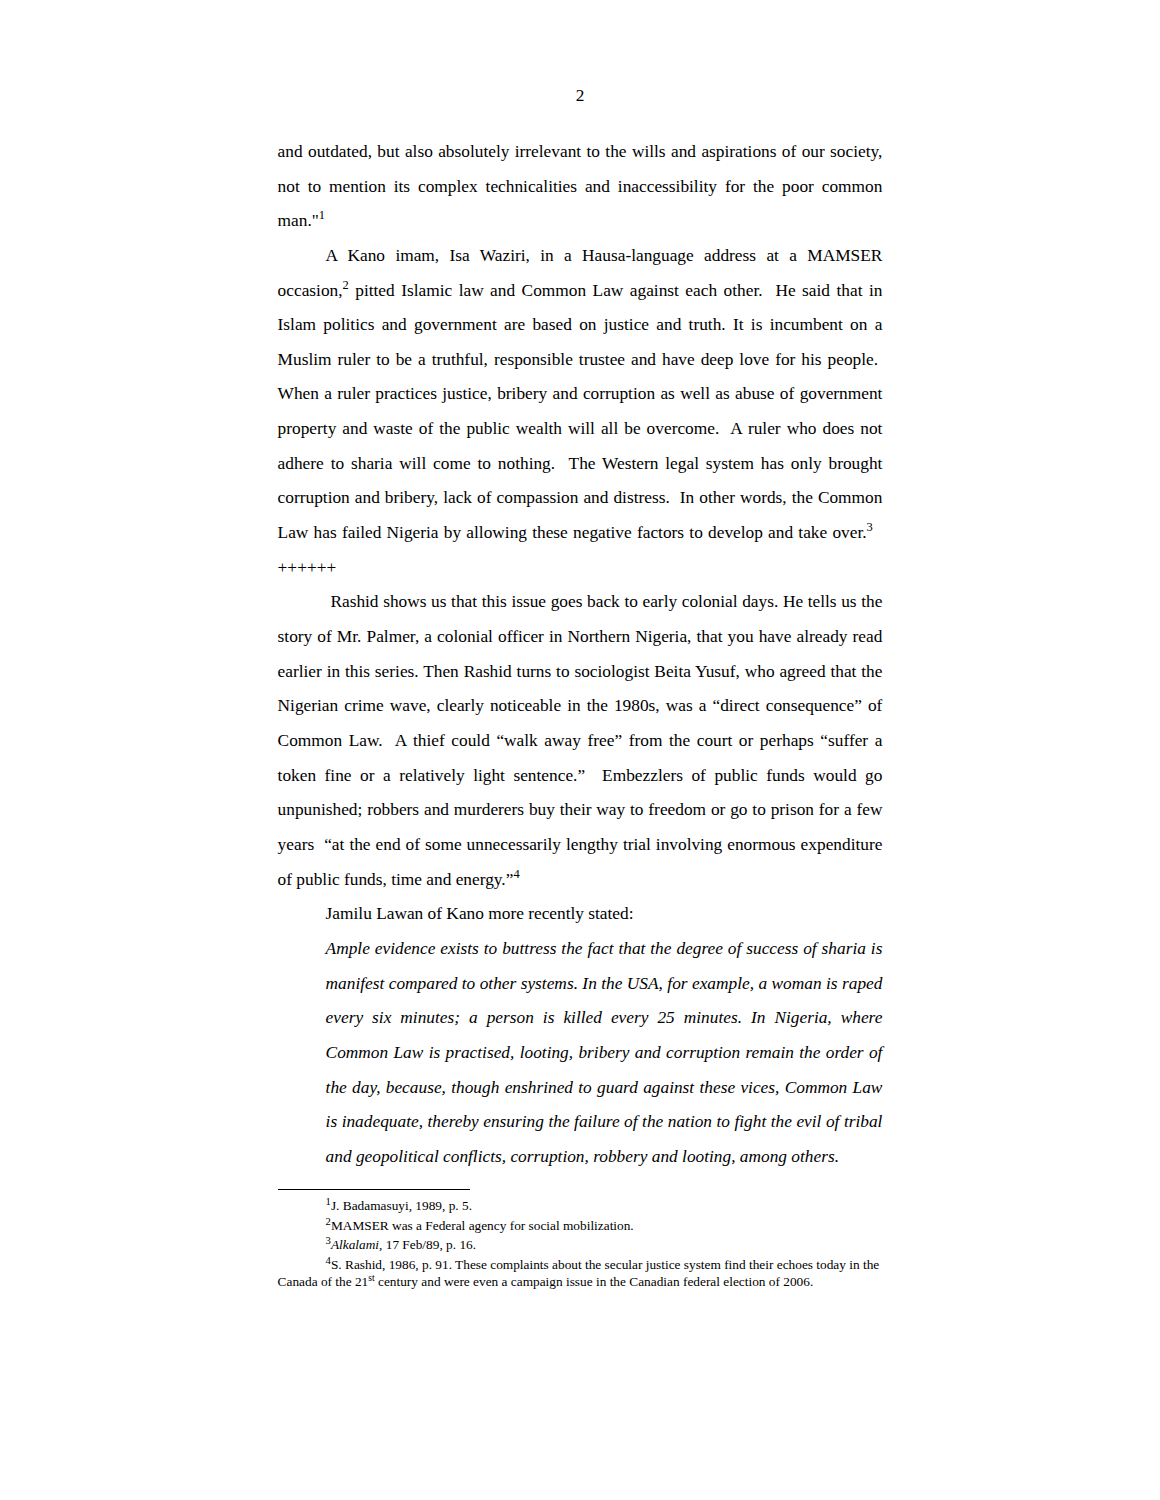2
and outdated, but also absolutely irrelevant to the wills and aspirations of our society, not to mention its complex technicalities and inaccessibility for the poor common man."1
A Kano imam, Isa Waziri, in a Hausa-language address at a MAMSER occasion,2 pitted Islamic law and Common Law against each other. He said that in Islam politics and government are based on justice and truth. It is incumbent on a Muslim ruler to be a truthful, responsible trustee and have deep love for his people. When a ruler practices justice, bribery and corruption as well as abuse of government property and waste of the public wealth will all be overcome. A ruler who does not adhere to sharia will come to nothing. The Western legal system has only brought corruption and bribery, lack of compassion and distress. In other words, the Common Law has failed Nigeria by allowing these negative factors to develop and take over.3 ++++++
Rashid shows us that this issue goes back to early colonial days. He tells us the story of Mr. Palmer, a colonial officer in Northern Nigeria, that you have already read earlier in this series. Then Rashid turns to sociologist Beita Yusuf, who agreed that the Nigerian crime wave, clearly noticeable in the 1980s, was a “direct consequence” of Common Law. A thief could “walk away free” from the court or perhaps “suffer a token fine or a relatively light sentence.” Embezzlers of public funds would go unpunished; robbers and murderers buy their way to freedom or go to prison for a few years “at the end of some unnecessarily lengthy trial involving enormous expenditure of public funds, time and energy.”4
Jamilu Lawan of Kano more recently stated:
Ample evidence exists to buttress the fact that the degree of success of sharia is manifest compared to other systems. In the USA, for example, a woman is raped every six minutes; a person is killed every 25 minutes. In Nigeria, where Common Law is practised, looting, bribery and corruption remain the order of the day, because, though enshrined to guard against these vices, Common Law is inadequate, thereby ensuring the failure of the nation to fight the evil of tribal and geopolitical conflicts, corruption, robbery and looting, among others.
1 J. Badamasuyi, 1989, p. 5.
2 MAMSER was a Federal agency for social mobilization.
3 Alkalami, 17 Feb/89, p. 16.
4 S. Rashid, 1986, p. 91. These complaints about the secular justice system find their echoes today in the Canada of the 21st century and were even a campaign issue in the Canadian federal election of 2006.